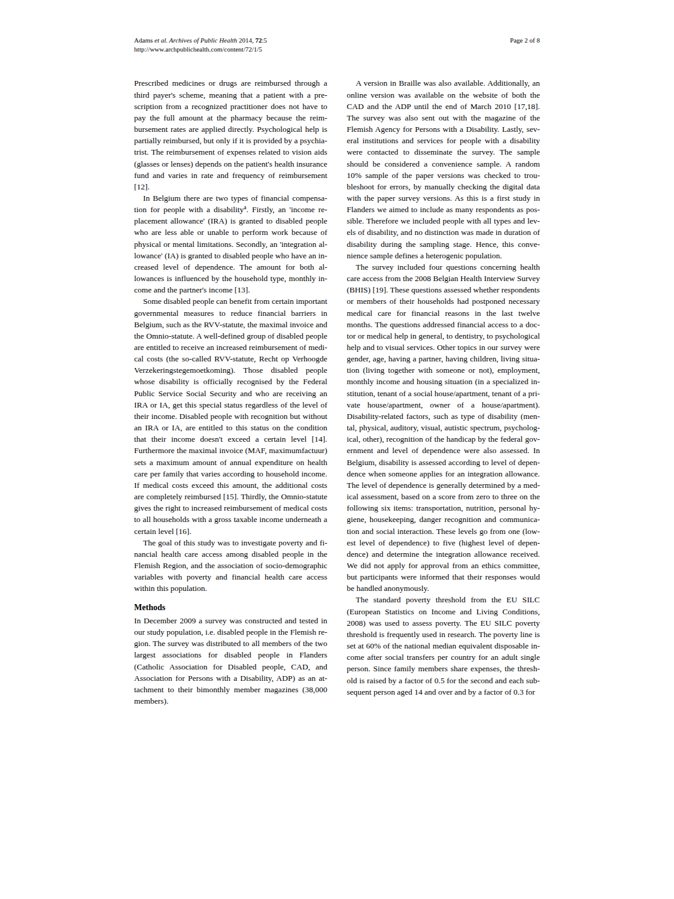Adams et al. Archives of Public Health 2014, 72:5 http://www.archpublichealth.com/content/72/1/5
Page 2 of 8
Prescribed medicines or drugs are reimbursed through a third payer's scheme, meaning that a patient with a prescription from a recognized practitioner does not have to pay the full amount at the pharmacy because the reimbursement rates are applied directly. Psychological help is partially reimbursed, but only if it is provided by a psychiatrist. The reimbursement of expenses related to vision aids (glasses or lenses) depends on the patient's health insurance fund and varies in rate and frequency of reimbursement [12].
In Belgium there are two types of financial compensation for people with a disabilitya. Firstly, an 'income replacement allowance' (IRA) is granted to disabled people who are less able or unable to perform work because of physical or mental limitations. Secondly, an 'integration allowance' (IA) is granted to disabled people who have an increased level of dependence. The amount for both allowances is influenced by the household type, monthly income and the partner's income [13].
Some disabled people can benefit from certain important governmental measures to reduce financial barriers in Belgium, such as the RVV-statute, the maximal invoice and the Omnio-statute. A well-defined group of disabled people are entitled to receive an increased reimbursement of medical costs (the so-called RVV-statute, Recht op Verhoogde Verzekeringstegemoetkoming). Those disabled people whose disability is officially recognised by the Federal Public Service Social Security and who are receiving an IRA or IA, get this special status regardless of the level of their income. Disabled people with recognition but without an IRA or IA, are entitled to this status on the condition that their income doesn't exceed a certain level [14]. Furthermore the maximal invoice (MAF, maximumfactuur) sets a maximum amount of annual expenditure on health care per family that varies according to household income. If medical costs exceed this amount, the additional costs are completely reimbursed [15]. Thirdly, the Omnio-statute gives the right to increased reimbursement of medical costs to all households with a gross taxable income underneath a certain level [16].
The goal of this study was to investigate poverty and financial health care access among disabled people in the Flemish Region, and the association of socio-demographic variables with poverty and financial health care access within this population.
Methods
In December 2009 a survey was constructed and tested in our study population, i.e. disabled people in the Flemish region. The survey was distributed to all members of the two largest associations for disabled people in Flanders (Catholic Association for Disabled people, CAD, and Association for Persons with a Disability, ADP) as an attachment to their bimonthly member magazines (38,000 members).
A version in Braille was also available. Additionally, an online version was available on the website of both the CAD and the ADP until the end of March 2010 [17,18]. The survey was also sent out with the magazine of the Flemish Agency for Persons with a Disability. Lastly, several institutions and services for people with a disability were contacted to disseminate the survey. The sample should be considered a convenience sample. A random 10% sample of the paper versions was checked to troubleshoot for errors, by manually checking the digital data with the paper survey versions. As this is a first study in Flanders we aimed to include as many respondents as possible. Therefore we included people with all types and levels of disability, and no distinction was made in duration of disability during the sampling stage. Hence, this convenience sample defines a heterogenic population.
The survey included four questions concerning health care access from the 2008 Belgian Health Interview Survey (BHIS) [19]. These questions assessed whether respondents or members of their households had postponed necessary medical care for financial reasons in the last twelve months. The questions addressed financial access to a doctor or medical help in general, to dentistry, to psychological help and to visual services. Other topics in our survey were gender, age, having a partner, having children, living situation (living together with someone or not), employment, monthly income and housing situation (in a specialized institution, tenant of a social house/apartment, tenant of a private house/apartment, owner of a house/apartment). Disability-related factors, such as type of disability (mental, physical, auditory, visual, autistic spectrum, psychological, other), recognition of the handicap by the federal government and level of dependence were also assessed. In Belgium, disability is assessed according to level of dependence when someone applies for an integration allowance. The level of dependence is generally determined by a medical assessment, based on a score from zero to three on the following six items: transportation, nutrition, personal hygiene, housekeeping, danger recognition and communication and social interaction. These levels go from one (lowest level of dependence) to five (highest level of dependence) and determine the integration allowance received. We did not apply for approval from an ethics committee, but participants were informed that their responses would be handled anonymously.
The standard poverty threshold from the EU SILC (European Statistics on Income and Living Conditions, 2008) was used to assess poverty. The EU SILC poverty threshold is frequently used in research. The poverty line is set at 60% of the national median equivalent disposable income after social transfers per country for an adult single person. Since family members share expenses, the threshold is raised by a factor of 0.5 for the second and each subsequent person aged 14 and over and by a factor of 0.3 for